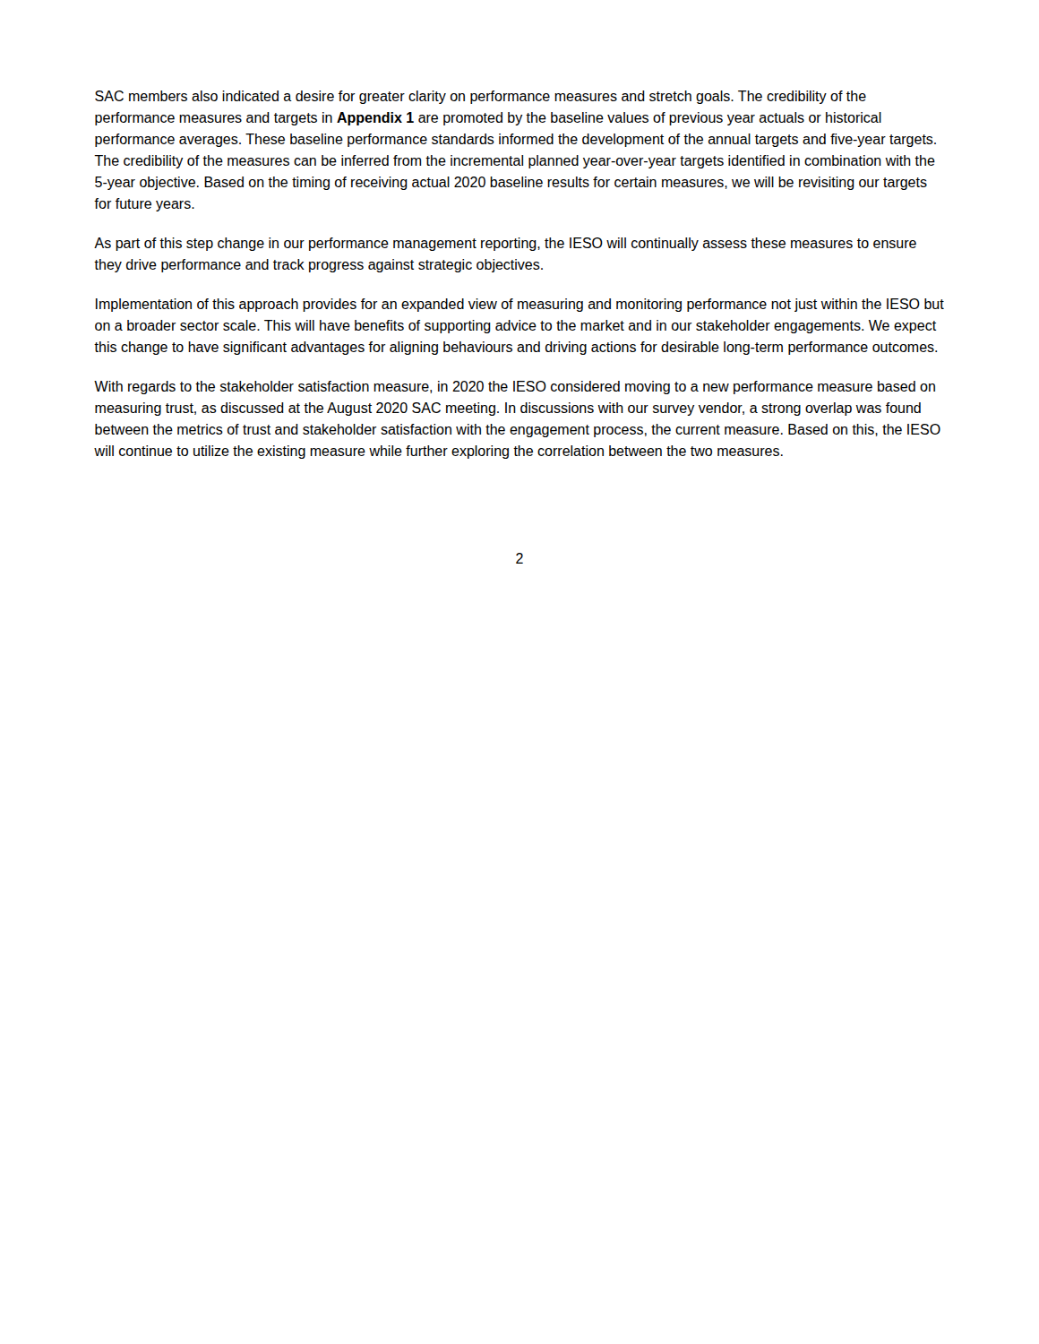SAC members also indicated a desire for greater clarity on performance measures and stretch goals. The credibility of the performance measures and targets in Appendix 1 are promoted by the baseline values of previous year actuals or historical performance averages. These baseline performance standards informed the development of the annual targets and five-year targets. The credibility of the measures can be inferred from the incremental planned year-over-year targets identified in combination with the 5-year objective. Based on the timing of receiving actual 2020 baseline results for certain measures, we will be revisiting our targets for future years.
As part of this step change in our performance management reporting, the IESO will continually assess these measures to ensure they drive performance and track progress against strategic objectives.
Implementation of this approach provides for an expanded view of measuring and monitoring performance not just within the IESO but on a broader sector scale. This will have benefits of supporting advice to the market and in our stakeholder engagements. We expect this change to have significant advantages for aligning behaviours and driving actions for desirable long-term performance outcomes.
With regards to the stakeholder satisfaction measure, in 2020 the IESO considered moving to a new performance measure based on measuring trust, as discussed at the August 2020 SAC meeting. In discussions with our survey vendor, a strong overlap was found between the metrics of trust and stakeholder satisfaction with the engagement process, the current measure. Based on this, the IESO will continue to utilize the existing measure while further exploring the correlation between the two measures.
2